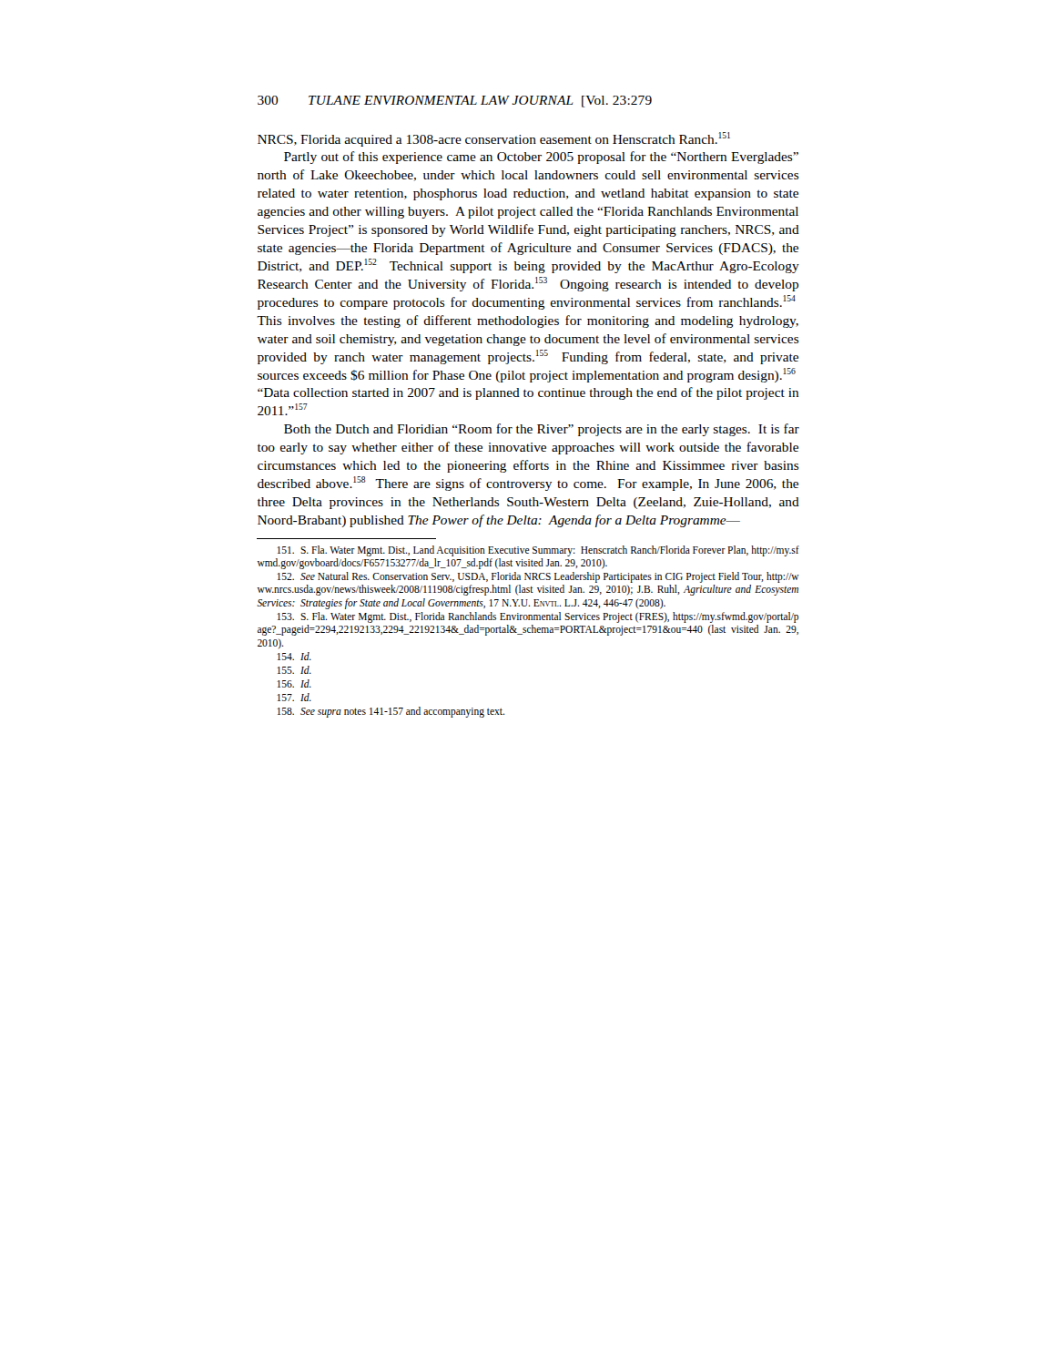300 TULANE ENVIRONMENTAL LAW JOURNAL [Vol. 23:279
NRCS, Florida acquired a 1308-acre conservation easement on Henscratch Ranch.151
Partly out of this experience came an October 2005 proposal for the “Northern Everglades” north of Lake Okeechobee, under which local landowners could sell environmental services related to water retention, phosphorus load reduction, and wetland habitat expansion to state agencies and other willing buyers. A pilot project called the “Florida Ranchlands Environmental Services Project” is sponsored by World Wildlife Fund, eight participating ranchers, NRCS, and state agencies—the Florida Department of Agriculture and Consumer Services (FDACS), the District, and DEP.152 Technical support is being provided by the MacArthur Agro-Ecology Research Center and the University of Florida.153 Ongoing research is intended to develop procedures to compare protocols for documenting environmental services from ranchlands.154 This involves the testing of different methodologies for monitoring and modeling hydrology, water and soil chemistry, and vegetation change to document the level of environmental services provided by ranch water management projects.155 Funding from federal, state, and private sources exceeds $6 million for Phase One (pilot project implementation and program design).156 “Data collection started in 2007 and is planned to continue through the end of the pilot project in 2011.”157
Both the Dutch and Floridian “Room for the River” projects are in the early stages. It is far too early to say whether either of these innovative approaches will work outside the favorable circumstances which led to the pioneering efforts in the Rhine and Kissimmee river basins described above.158 There are signs of controversy to come. For example, In June 2006, the three Delta provinces in the Netherlands South-Western Delta (Zeeland, Zuie-Holland, and Noord-Brabant) published The Power of the Delta: Agenda for a Delta Programme—
151. S. Fla. Water Mgmt. Dist., Land Acquisition Executive Summary: Henscratch Ranch/Florida Forever Plan, http://my.sfwmd.gov/govboard/docs/F657153277/da_lr_107_sd.pdf (last visited Jan. 29, 2010).
152. See Natural Res. Conservation Serv., USDA, Florida NRCS Leadership Participates in CIG Project Field Tour, http://www.nrcs.usda.gov/news/thisweek/2008/111908/cigfresp.html (last visited Jan. 29, 2010); J.B. Ruhl, Agriculture and Ecosystem Services: Strategies for State and Local Governments, 17 N.Y.U. Envtl. L.J. 424, 446-47 (2008).
153. S. Fla. Water Mgmt. Dist., Florida Ranchlands Environmental Services Project (FRES), https://my.sfwmd.gov/portal/page?_pageid=2294,22192133,2294_22192134&_dad=portal&_schema=PORTAL&project=1791&ou=440 (last visited Jan. 29, 2010).
154. Id.
155. Id.
156. Id.
157. Id.
158. See supra notes 141-157 and accompanying text.